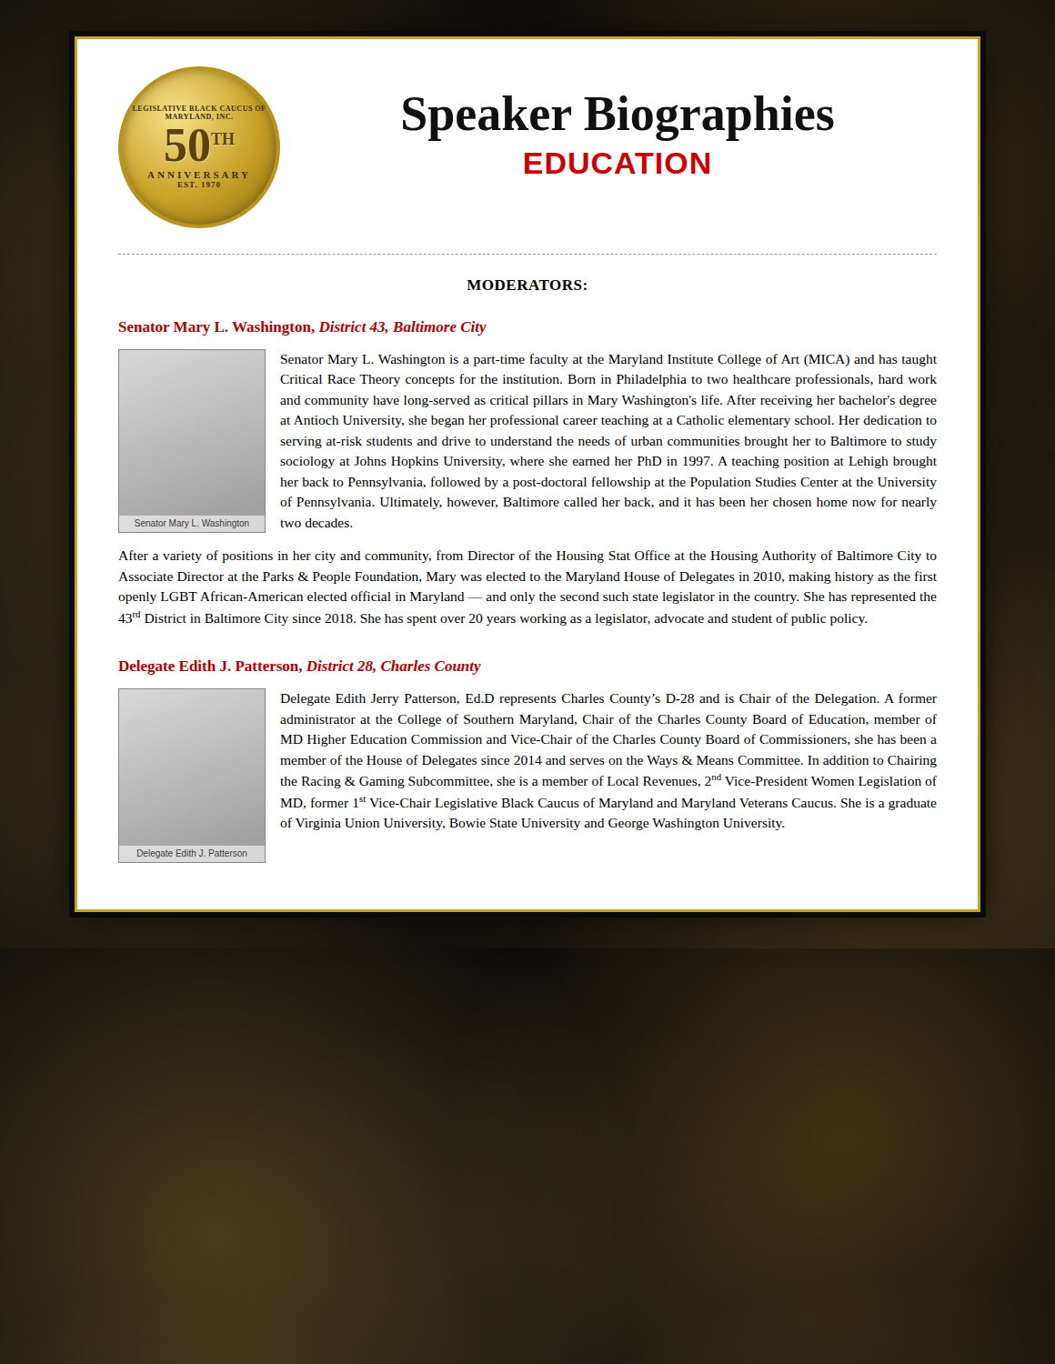Legislative Black Caucus of Maryland, Inc.
50TH
ANNIVERSARY
EST. 1970
Speaker Biographies
EDUCATION
MODERATORS:
Senator Mary L. Washington, District 43, Baltimore City
Senator Mary L. Washington
Senator Mary L. Washington is a part-time faculty at the Maryland Institute College of Art (MICA) and has taught Critical Race Theory concepts for the institution. Born in Philadelphia to two healthcare professionals, hard work and community have long-served as critical pillars in Mary Washington's life. After receiving her bachelor's degree at Antioch University, she began her professional career teaching at a Catholic elementary school. Her dedication to serving at-risk students and drive to understand the needs of urban communities brought her to Baltimore to study sociology at Johns Hopkins University, where she earned her PhD in 1997. A teaching position at Lehigh brought her back to Pennsylvania, followed by a post-doctoral fellowship at the Population Studies Center at the University of Pennsylvania. Ultimately, however, Baltimore called her back, and it has been her chosen home now for nearly two decades.
After a variety of positions in her city and community, from Director of the Housing Stat Office at the Housing Authority of Baltimore City to Associate Director at the Parks & People Foundation, Mary was elected to the Maryland House of Delegates in 2010, making history as the first openly LGBT African-American elected official in Maryland — and only the second such state legislator in the country. She has represented the 43rd District in Baltimore City since 2018. She has spent over 20 years working as a legislator, advocate and student of public policy.
Delegate Edith J. Patterson, District 28, Charles County
Delegate Edith J. Patterson
Delegate Edith Jerry Patterson, Ed.D represents Charles County’s D-28 and is Chair of the Delegation. A former administrator at the College of Southern Maryland, Chair of the Charles County Board of Education, member of MD Higher Education Commission and Vice-Chair of the Charles County Board of Commissioners, she has been a member of the House of Delegates since 2014 and serves on the Ways & Means Committee. In addition to Chairing the Racing & Gaming Subcommittee, she is a member of Local Revenues, 2nd Vice-President Women Legislation of MD, former 1st Vice-Chair Legislative Black Caucus of Maryland and Maryland Veterans Caucus. She is a graduate of Virginia Union University, Bowie State University and George Washington University.